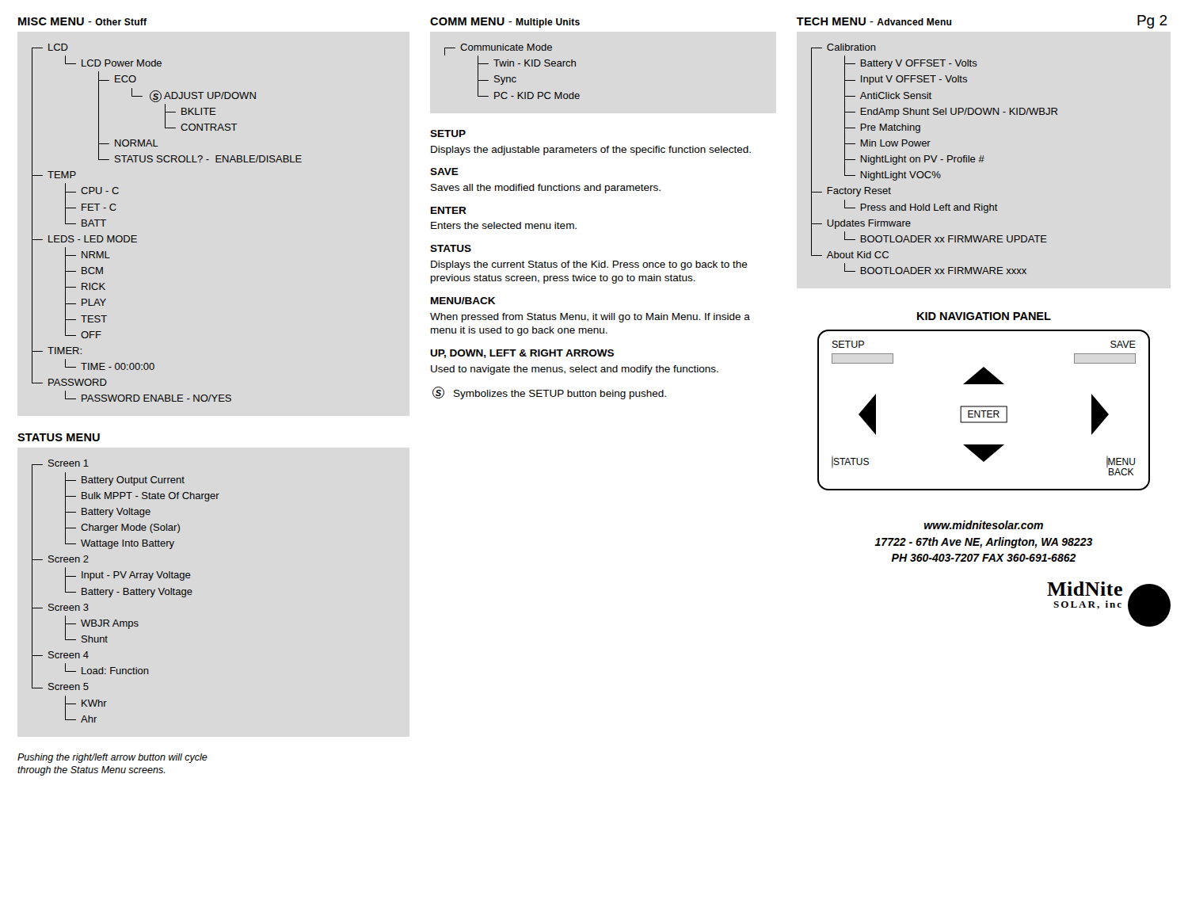Pg 2
MISC MENU - Other Stuff
LCD
LCD Power Mode
ECO
SADJUST UP/DOWN
BKLITE
CONTRAST
NORMAL
STATUS SCROLL? - ENABLE/DISABLE
TEMP
CPU - C
FET - C
BATT
LEDS - LED MODE
NRML
BCM
RICK
PLAY
TEST
OFF
TIMER:
TIME - 00:00:00
PASSWORD
PASSWORD ENABLE - NO/YES
STATUS MENU
Screen 1
Battery Output Current
Bulk MPPT - State Of Charger
Battery Voltage
Charger Mode (Solar)
Wattage Into Battery
Screen 2
Input - PV Array Voltage
Battery - Battery Voltage
Screen 3
WBJR Amps
Shunt
Screen 4
Load: Function
Screen 5
KWhr
Ahr
Pushing the right/left arrow button will cycle
through the Status Menu screens.
COMM MENU - Multiple Units
Communicate Mode
Twin - KID Search
Sync
PC - KID PC Mode
SETUP
Displays the adjustable parameters of the specific function selected.
SAVE
Saves all the modified functions and parameters.
ENTER
Enters the selected menu item.
STATUS
Displays the current Status of the Kid. Press once to go back to the previous status screen, press twice to go to main status.
MENU/BACK
When pressed from Status Menu, it will go to Main Menu. If inside a menu it is used to go back one menu.
UP, DOWN, LEFT & RIGHT ARROWS
Used to navigate the menus, select and modify the functions.
S Symbolizes the SETUP button being pushed.
TECH MENU - Advanced Menu
Calibration
Battery V OFFSET - Volts
Input V OFFSET - Volts
AntiClick Sensit
EndAmp Shunt Sel UP/DOWN - KID/WBJR
Pre Matching
Min Low Power
NightLight on PV - Profile #
NightLight VOC%
Factory Reset
Press and Hold Left and Right
Updates Firmware
BOOTLOADER xx FIRMWARE UPDATE
About Kid CC
BOOTLOADER xx FIRMWARE xxxx
KID NAVIGATION PANEL
SETUP
SAVE
ENTER
STATUS
MENU
BACK
www.midnitesolar.com
17722 - 67th Ave NE, Arlington, WA 98223
PH 360-403-7207 FAX 360-691-6862
MidNiteSOLAR, inc